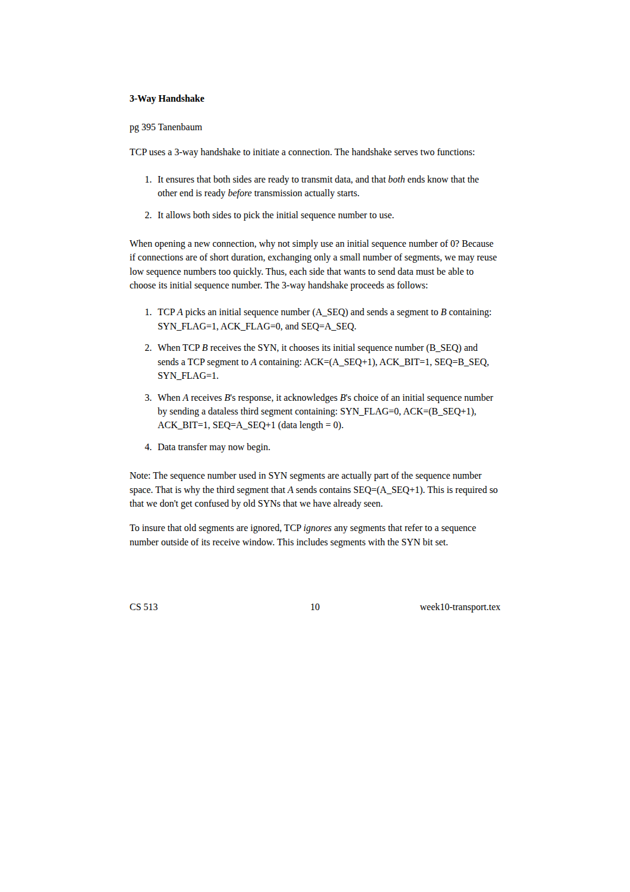3-Way Handshake
pg 395 Tanenbaum
TCP uses a 3-way handshake to initiate a connection. The handshake serves two functions:
It ensures that both sides are ready to transmit data, and that both ends know that the other end is ready before transmission actually starts.
It allows both sides to pick the initial sequence number to use.
When opening a new connection, why not simply use an initial sequence number of 0? Because if connections are of short duration, exchanging only a small number of segments, we may reuse low sequence numbers too quickly. Thus, each side that wants to send data must be able to choose its initial sequence number. The 3-way handshake proceeds as follows:
TCP A picks an initial sequence number (A_SEQ) and sends a segment to B containing: SYN_FLAG=1, ACK_FLAG=0, and SEQ=A_SEQ.
When TCP B receives the SYN, it chooses its initial sequence number (B_SEQ) and sends a TCP segment to A containing: ACK=(A_SEQ+1), ACK_BIT=1, SEQ=B_SEQ, SYN_FLAG=1.
When A receives B's response, it acknowledges B's choice of an initial sequence number by sending a dataless third segment containing: SYN_FLAG=0, ACK=(B_SEQ+1), ACK_BIT=1, SEQ=A_SEQ+1 (data length = 0).
Data transfer may now begin.
Note: The sequence number used in SYN segments are actually part of the sequence number space. That is why the third segment that A sends contains SEQ=(A_SEQ+1). This is required so that we don't get confused by old SYNs that we have already seen.
To insure that old segments are ignored, TCP ignores any segments that refer to a sequence number outside of its receive window. This includes segments with the SYN bit set.
CS 513
10
week10-transport.tex